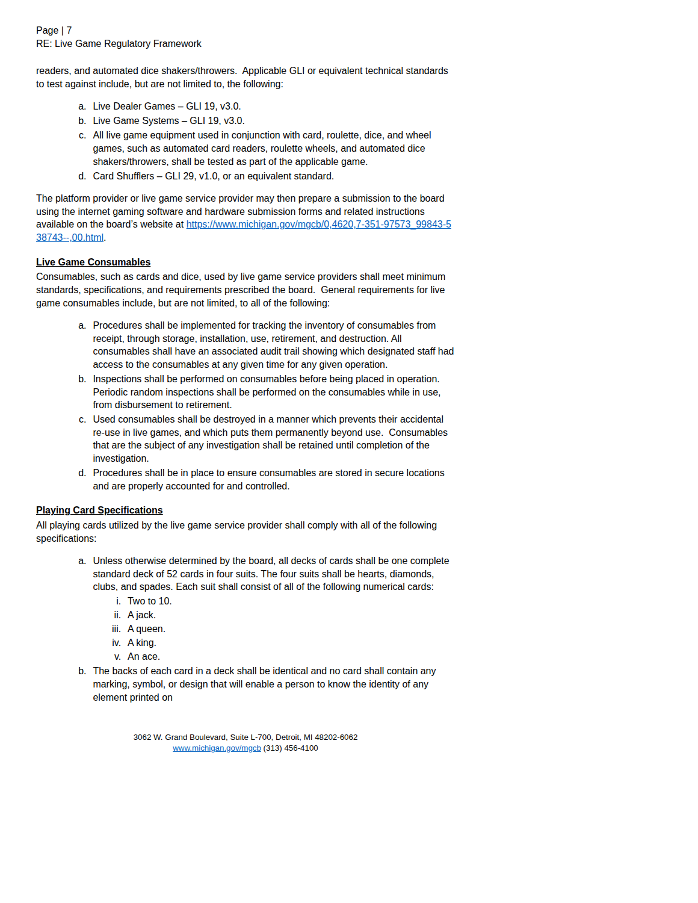Page | 7
RE: Live Game Regulatory Framework
readers, and automated dice shakers/throwers. Applicable GLI or equivalent technical standards to test against include, but are not limited to, the following:
Live Dealer Games – GLI 19, v3.0.
Live Game Systems – GLI 19, v3.0.
All live game equipment used in conjunction with card, roulette, dice, and wheel games, such as automated card readers, roulette wheels, and automated dice shakers/throwers, shall be tested as part of the applicable game.
Card Shufflers – GLI 29, v1.0, or an equivalent standard.
The platform provider or live game service provider may then prepare a submission to the board using the internet gaming software and hardware submission forms and related instructions available on the board’s website at https://www.michigan.gov/mgcb/0,4620,7-351-97573_99843-538743--,00.html.
Live Game Consumables
Consumables, such as cards and dice, used by live game service providers shall meet minimum standards, specifications, and requirements prescribed the board. General requirements for live game consumables include, but are not limited, to all of the following:
Procedures shall be implemented for tracking the inventory of consumables from receipt, through storage, installation, use, retirement, and destruction. All consumables shall have an associated audit trail showing which designated staff had access to the consumables at any given time for any given operation.
Inspections shall be performed on consumables before being placed in operation. Periodic random inspections shall be performed on the consumables while in use, from disbursement to retirement.
Used consumables shall be destroyed in a manner which prevents their accidental re-use in live games, and which puts them permanently beyond use. Consumables that are the subject of any investigation shall be retained until completion of the investigation.
Procedures shall be in place to ensure consumables are stored in secure locations and are properly accounted for and controlled.
Playing Card Specifications
All playing cards utilized by the live game service provider shall comply with all of the following specifications:
Unless otherwise determined by the board, all decks of cards shall be one complete standard deck of 52 cards in four suits. The four suits shall be hearts, diamonds, clubs, and spades. Each suit shall consist of all of the following numerical cards:
Two to 10.
A jack.
A queen.
A king.
An ace.
The backs of each card in a deck shall be identical and no card shall contain any marking, symbol, or design that will enable a person to know the identity of any element printed on
3062 W. Grand Boulevard, Suite L-700, Detroit, MI 48202-6062
www.michigan.gov/mgcb (313) 456-4100